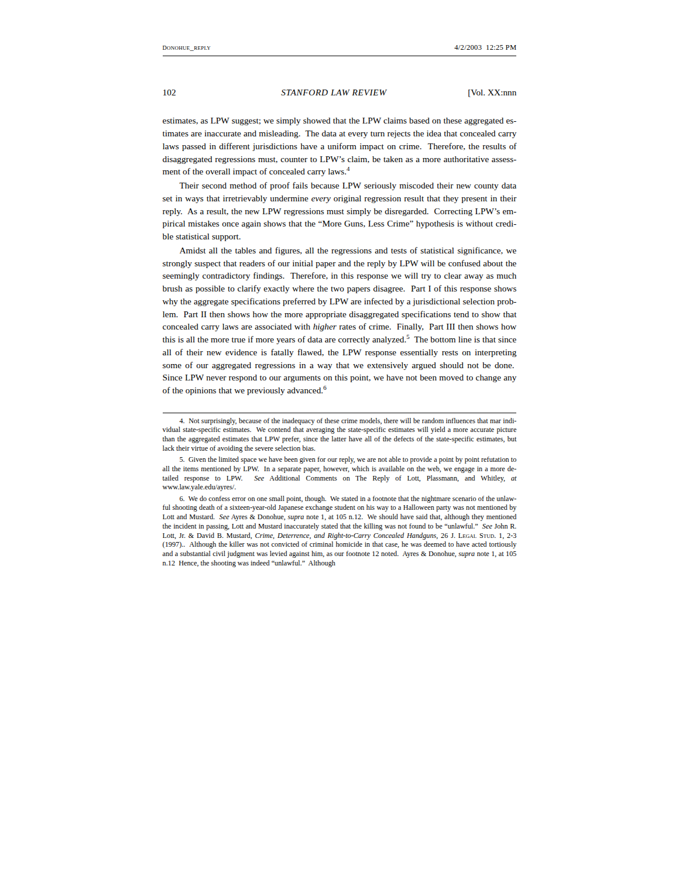Donohue_Reply 4/2/2003 12:25 PM
102 STANFORD LAW REVIEW [Vol. XX:nnn
estimates, as LPW suggest; we simply showed that the LPW claims based on these aggregated estimates are inaccurate and misleading. The data at every turn rejects the idea that concealed carry laws passed in different jurisdictions have a uniform impact on crime. Therefore, the results of disaggregated regressions must, counter to LPW’s claim, be taken as a more authoritative assessment of the overall impact of concealed carry laws.4
Their second method of proof fails because LPW seriously miscoded their new county data set in ways that irretrievably undermine every original regression result that they present in their reply. As a result, the new LPW regressions must simply be disregarded. Correcting LPW’s empirical mistakes once again shows that the “More Guns, Less Crime” hypothesis is without credible statistical support.
Amidst all the tables and figures, all the regressions and tests of statistical significance, we strongly suspect that readers of our initial paper and the reply by LPW will be confused about the seemingly contradictory findings. Therefore, in this response we will try to clear away as much brush as possible to clarify exactly where the two papers disagree. Part I of this response shows why the aggregate specifications preferred by LPW are infected by a jurisdictional selection problem. Part II then shows how the more appropriate disaggregated specifications tend to show that concealed carry laws are associated with higher rates of crime. Finally, Part III then shows how this is all the more true if more years of data are correctly analyzed.5 The bottom line is that since all of their new evidence is fatally flawed, the LPW response essentially rests on interpreting some of our aggregated regressions in a way that we extensively argued should not be done. Since LPW never respond to our arguments on this point, we have not been moved to change any of the opinions that we previously advanced.6
4. Not surprisingly, because of the inadequacy of these crime models, there will be random influences that mar individual state-specific estimates. We contend that averaging the state-specific estimates will yield a more accurate picture than the aggregated estimates that LPW prefer, since the latter have all of the defects of the state-specific estimates, but lack their virtue of avoiding the severe selection bias.
5. Given the limited space we have been given for our reply, we are not able to provide a point by point refutation to all the items mentioned by LPW. In a separate paper, however, which is available on the web, we engage in a more detailed response to LPW. See Additional Comments on The Reply of Lott, Plassmann, and Whitley, at www.law.yale.edu/ayres/.
6. We do confess error on one small point, though. We stated in a footnote that the nightmare scenario of the unlawful shooting death of a sixteen-year-old Japanese exchange student on his way to a Halloween party was not mentioned by Lott and Mustard. See Ayres & Donohue, supra note 1, at 105 n.12. We should have said that, although they mentioned the incident in passing, Lott and Mustard inaccurately stated that the killing was not found to be “unlawful.” See John R. Lott, Jr. & David B. Mustard, Crime, Deterrence, and Right-to-Carry Concealed Handguns, 26 J. Legal Stud. 1, 2-3 (1997).. Although the killer was not convicted of criminal homicide in that case, he was deemed to have acted tortiously and a substantial civil judgment was levied against him, as our footnote 12 noted. Ayres & Donohue, supra note 1, at 105 n.12 Hence, the shooting was indeed “unlawful.” Although